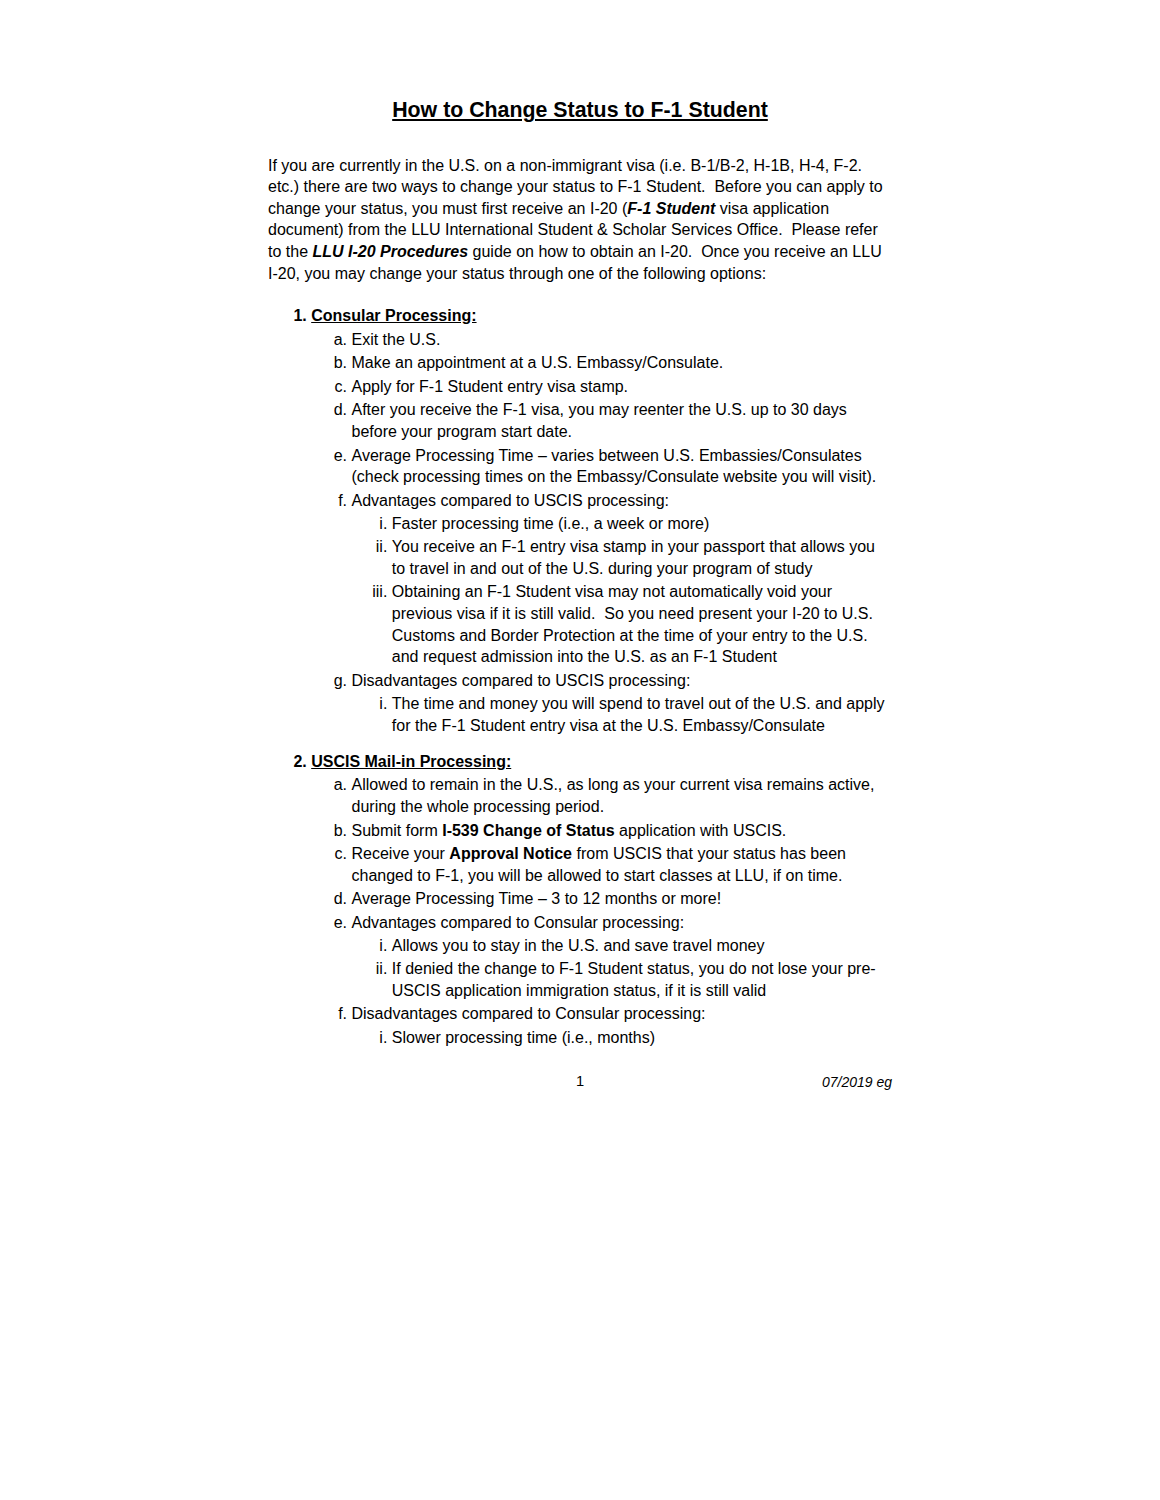How to Change Status to F-1 Student
If you are currently in the U.S. on a non-immigrant visa (i.e. B-1/B-2, H-1B, H-4, F-2. etc.) there are two ways to change your status to F-1 Student. Before you can apply to change your status, you must first receive an I-20 (F-1 Student visa application document) from the LLU International Student & Scholar Services Office. Please refer to the LLU I-20 Procedures guide on how to obtain an I-20. Once you receive an LLU I-20, you may change your status through one of the following options:
Consular Processing:
Exit the U.S.
Make an appointment at a U.S. Embassy/Consulate.
Apply for F-1 Student entry visa stamp.
After you receive the F-1 visa, you may reenter the U.S. up to 30 days before your program start date.
Average Processing Time – varies between U.S. Embassies/Consulates (check processing times on the Embassy/Consulate website you will visit).
Advantages compared to USCIS processing:
Faster processing time (i.e., a week or more)
You receive an F-1 entry visa stamp in your passport that allows you to travel in and out of the U.S. during your program of study
Obtaining an F-1 Student visa may not automatically void your previous visa if it is still valid. So you need present your I-20 to U.S. Customs and Border Protection at the time of your entry to the U.S. and request admission into the U.S. as an F-1 Student
Disadvantages compared to USCIS processing:
The time and money you will spend to travel out of the U.S. and apply for the F-1 Student entry visa at the U.S. Embassy/Consulate
USCIS Mail-in Processing:
Allowed to remain in the U.S., as long as your current visa remains active, during the whole processing period.
Submit form I-539 Change of Status application with USCIS.
Receive your Approval Notice from USCIS that your status has been changed to F-1, you will be allowed to start classes at LLU, if on time.
Average Processing Time – 3 to 12 months or more!
Advantages compared to Consular processing:
Allows you to stay in the U.S. and save travel money
If denied the change to F-1 Student status, you do not lose your pre-USCIS application immigration status, if it is still valid
Disadvantages compared to Consular processing:
Slower processing time (i.e., months)
1
07/2019 eg